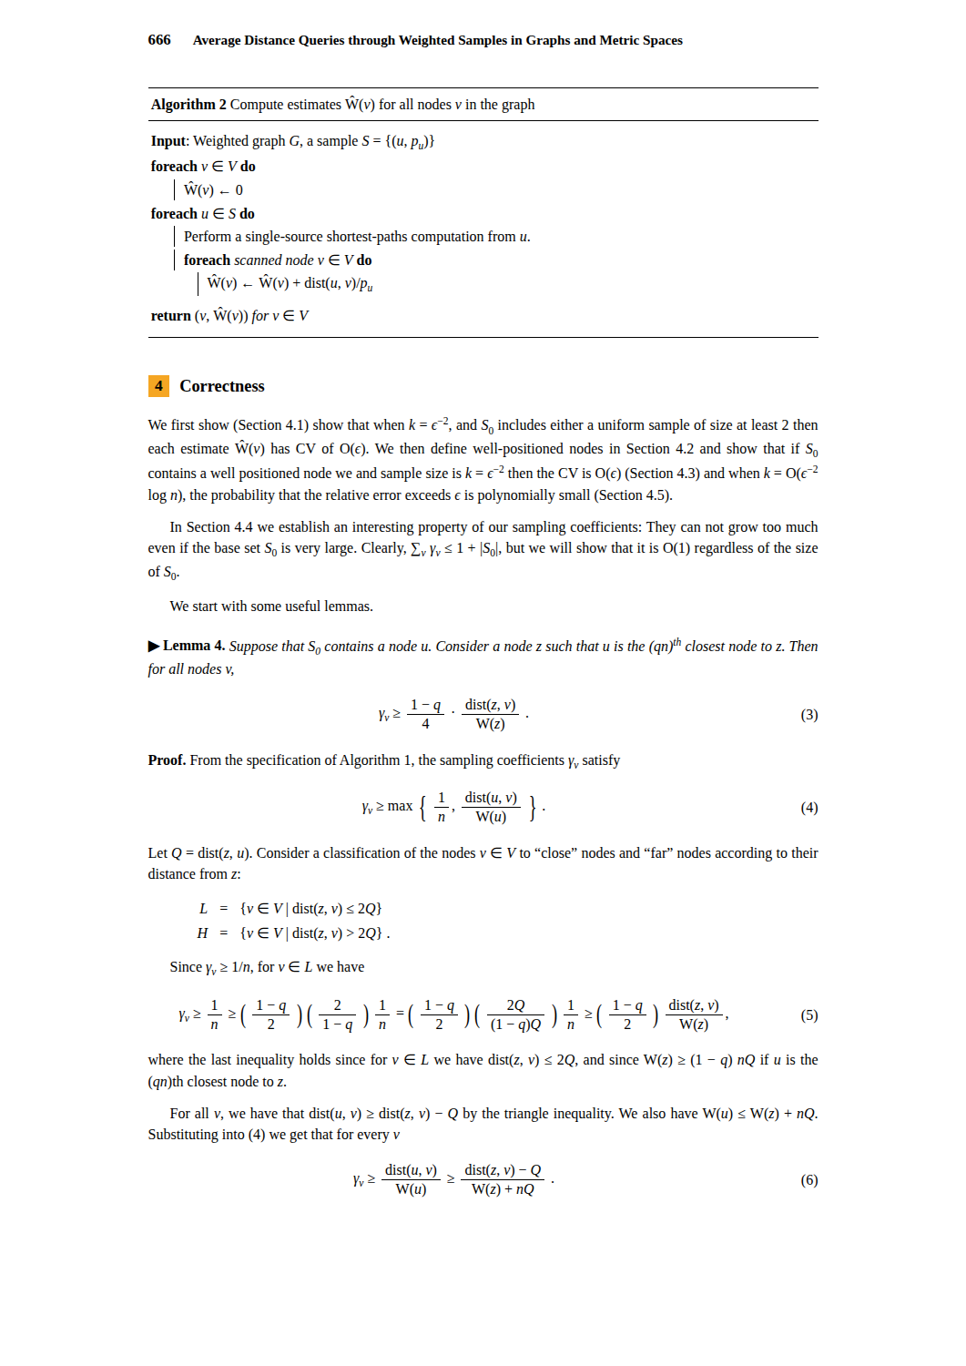666 Average Distance Queries through Weighted Samples in Graphs and Metric Spaces
Algorithm 2 Compute estimates Ŵ(v) for all nodes v in the graph
Input: Weighted graph G, a sample S = {(u, pu)}
foreach v ∈ V do
Ŵ(v) ← 0
foreach u ∈ S do
Perform a single-source shortest-paths computation from u.
foreach scanned node v ∈ V do
Ŵ(v) ← Ŵ(v) + dist(u, v)/pu
return (v, Ŵ(v)) for v ∈ V
4 Correctness
We first show (Section 4.1) show that when k = ϵ−2, and S0 includes either a uniform sample of size at least 2 then each estimate Ŵ(v) has CV of O(ϵ). We then define well-positioned nodes in Section 4.2 and show that if S0 contains a well positioned node we and sample size is k = ϵ−2 then the CV is O(ϵ) (Section 4.3) and when k = O(ϵ−2 log n), the probability that the relative error exceeds ϵ is polynomially small (Section 4.5).
In Section 4.4 we establish an interesting property of our sampling coefficients: They can not grow too much even if the base set S0 is very large. Clearly, ∑v γv ≤ 1 + |S0|, but we will show that it is O(1) regardless of the size of S0.
We start with some useful lemmas.
▶ Lemma 4. Suppose that S0 contains a node u. Consider a node z such that u is the (qn)th closest node to z. Then for all nodes v,
γv ≥ 1 − q 4 · dist(z, v) W(z) .
(3)
Proof. From the specification of Algorithm 1, the sampling coefficients γv satisfy
γv ≥ max { 1 n, dist(u, v) W(u) } .
(4)
Let Q = dist(z, u). Consider a classification of the nodes v ∈ V to “close” nodes and “far” nodes according to their distance from z:
L = {v ∈ V | dist(z, v) ≤ 2Q}
H = {v ∈ V | dist(z, v) > 2Q} .
Since γv ≥ 1/n, for v ∈ L we have
γv ≥ 1 n ≥ ( 1 − q 2 ) ( 21 − q ) 1 n = ( 1 − q 2 ) ( 2Q(1 − q)Q ) 1 n ≥ ( 1 − q 2 ) dist(z, v) W(z),
(5)
where the last inequality holds since for v ∈ L we have dist(z, v) ≤ 2Q, and since W(z) ≥ (1 − q) nQ if u is the (qn)th closest node to z.
For all v, we have that dist(u, v) ≥ dist(z, v) − Q by the triangle inequality. We also have W(u) ≤ W(z) + nQ. Substituting into (4) we get that for every v
γv ≥ dist(u, v) W(u) ≥ dist(z, v) − Q W(z) + nQ .
(6)